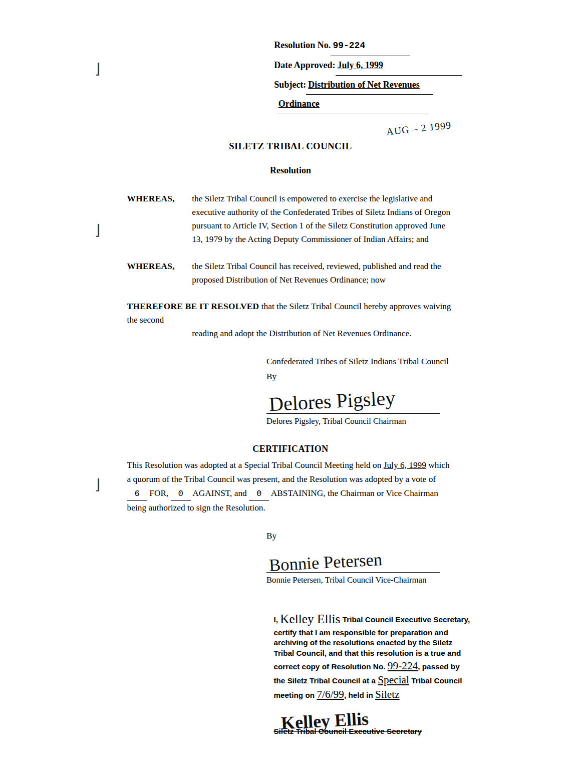⌋
⌋
⌋
Resolution No. 99-224
Date Approved: July 6, 1999
Subject: Distribution of Net Revenues
Ordinance
AUG – 2 1999
SILETZ TRIBAL COUNCIL
Resolution
WHEREAS,
the Siletz Tribal Council is empowered to exercise the legislative and executive authority of the Confederated Tribes of Siletz Indians of Oregon pursuant to Article IV, Section 1 of the Siletz Constitution approved June 13, 1979 by the Acting Deputy Commissioner of Indian Affairs; and
WHEREAS,
the Siletz Tribal Council has received, reviewed, published and read the proposed Distribution of Net Revenues Ordinance; now
THEREFORE BE IT RESOLVED that the Siletz Tribal Council hereby approves waiving the second reading and adopt the Distribution of Net Revenues Ordinance.
Confederated Tribes of Siletz Indians Tribal Council
By
Delores Pigsley
Delores Pigsley, Tribal Council Chairman
CERTIFICATION
This Resolution was adopted at a Special Tribal Council Meeting held on July 6, 1999 which a quorum of the Tribal Council was present, and the Resolution was adopted by a vote of 6 FOR, 0 AGAINST, and 0 ABSTAINING, the Chairman or Vice Chairman being authorized to sign the Resolution.
By
Bonnie Petersen
Bonnie Petersen, Tribal Council Vice-Chairman
I, Kelley Ellis Tribal Council Executive Secretary, certify that I am responsible for preparation and archiving of the resolutions enacted by the Siletz Tribal Council, and that this resolution is a true and correct copy of Resolution No. 99-224, passed by the Siletz Tribal Council at a Special Tribal Council meeting on 7/6/99, held in Siletz
Kelley Ellis Siletz Tribal Council Executive Secretary